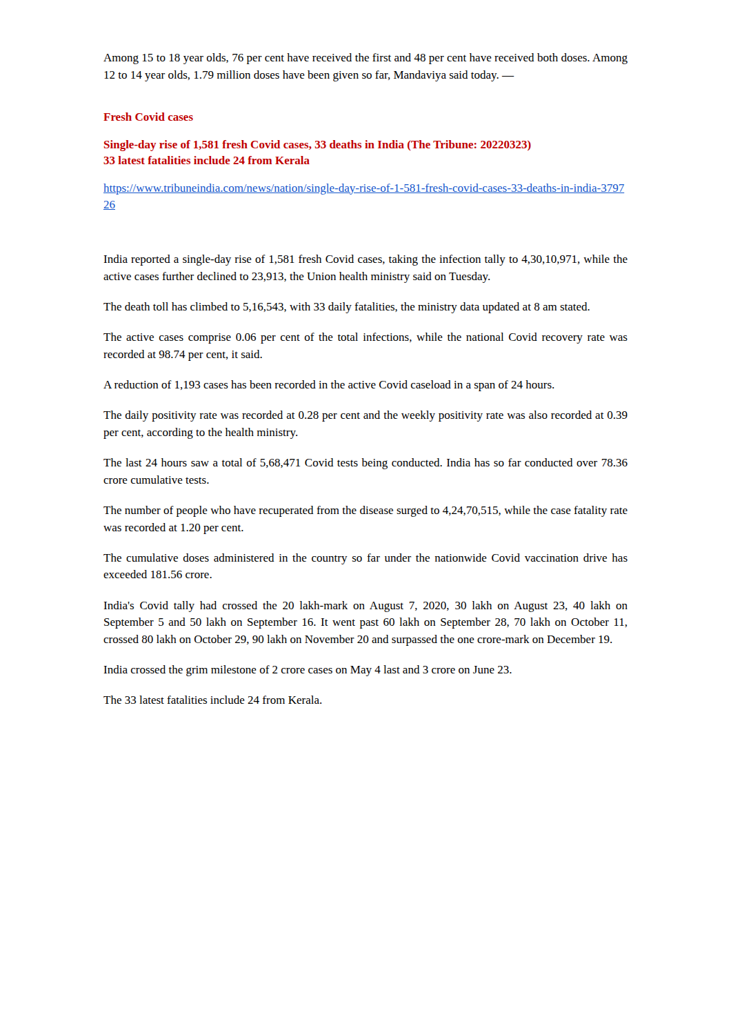Among 15 to 18 year olds, 76 per cent have received the first and 48 per cent have received both doses. Among 12 to 14 year olds, 1.79 million doses have been given so far, Mandaviya said today. —
Fresh Covid cases
Single-day rise of 1,581 fresh Covid cases, 33 deaths in India (The Tribune: 20220323)
33 latest fatalities include 24 from Kerala
https://www.tribuneindia.com/news/nation/single-day-rise-of-1-581-fresh-covid-cases-33-deaths-in-india-379726
India reported a single-day rise of 1,581 fresh Covid cases, taking the infection tally to 4,30,10,971, while the active cases further declined to 23,913, the Union health ministry said on Tuesday.
The death toll has climbed to 5,16,543, with 33 daily fatalities, the ministry data updated at 8 am stated.
The active cases comprise 0.06 per cent of the total infections, while the national Covid recovery rate was recorded at 98.74 per cent, it said.
A reduction of 1,193 cases has been recorded in the active Covid caseload in a span of 24 hours.
The daily positivity rate was recorded at 0.28 per cent and the weekly positivity rate was also recorded at 0.39 per cent, according to the health ministry.
The last 24 hours saw a total of 5,68,471 Covid tests being conducted. India has so far conducted over 78.36 crore cumulative tests.
The number of people who have recuperated from the disease surged to 4,24,70,515, while the case fatality rate was recorded at 1.20 per cent.
The cumulative doses administered in the country so far under the nationwide Covid vaccination drive has exceeded 181.56 crore.
India's Covid tally had crossed the 20 lakh-mark on August 7, 2020, 30 lakh on August 23, 40 lakh on September 5 and 50 lakh on September 16. It went past 60 lakh on September 28, 70 lakh on October 11, crossed 80 lakh on October 29, 90 lakh on November 20 and surpassed the one crore-mark on December 19.
India crossed the grim milestone of 2 crore cases on May 4 last and 3 crore on June 23.
The 33 latest fatalities include 24 from Kerala.